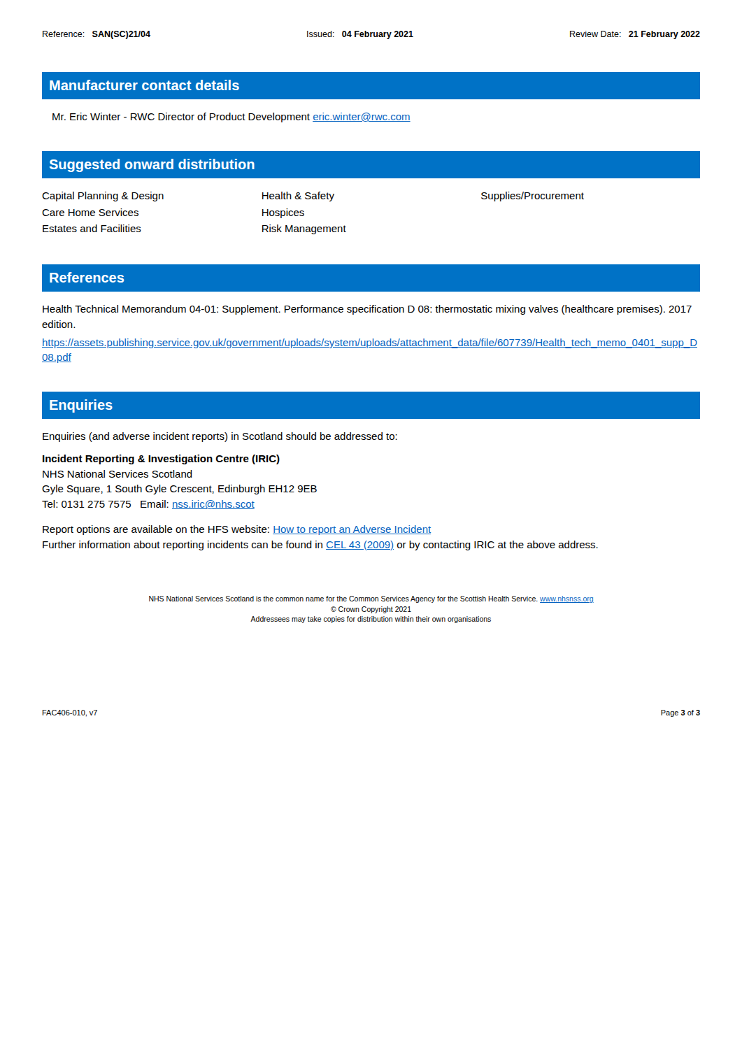Reference: SAN(SC)21/04
Issued: 04 February 2021
Review Date: 21 February 2022
Manufacturer contact details
Mr. Eric Winter - RWC Director of Product Development eric.winter@rwc.com
Suggested onward distribution
| Capital Planning & Design Care Home Services Estates and Facilities | Health & Safety Hospices Risk Management | Supplies/Procurement |
References
Health Technical Memorandum 04-01: Supplement. Performance specification D 08: thermostatic mixing valves (healthcare premises). 2017 edition.
https://assets.publishing.service.gov.uk/government/uploads/system/uploads/attachment_data/file/607739/Health_tech_memo_0401_supp_D08.pdf
Enquiries
Enquiries (and adverse incident reports) in Scotland should be addressed to:
Incident Reporting & Investigation Centre (IRIC)
NHS National Services Scotland
Gyle Square, 1 South Gyle Crescent, Edinburgh EH12 9EB
Tel: 0131 275 7575 Email: nss.iric@nhs.scot
Report options are available on the HFS website: How to report an Adverse Incident
Further information about reporting incidents can be found in CEL 43 (2009) or by contacting IRIC at the above address.
NHS National Services Scotland is the common name for the Common Services Agency for the Scottish Health Service. www.nhsnss.org
© Crown Copyright 2021
Addressees may take copies for distribution within their own organisations
FAC406-010, v7
Page 3 of 3